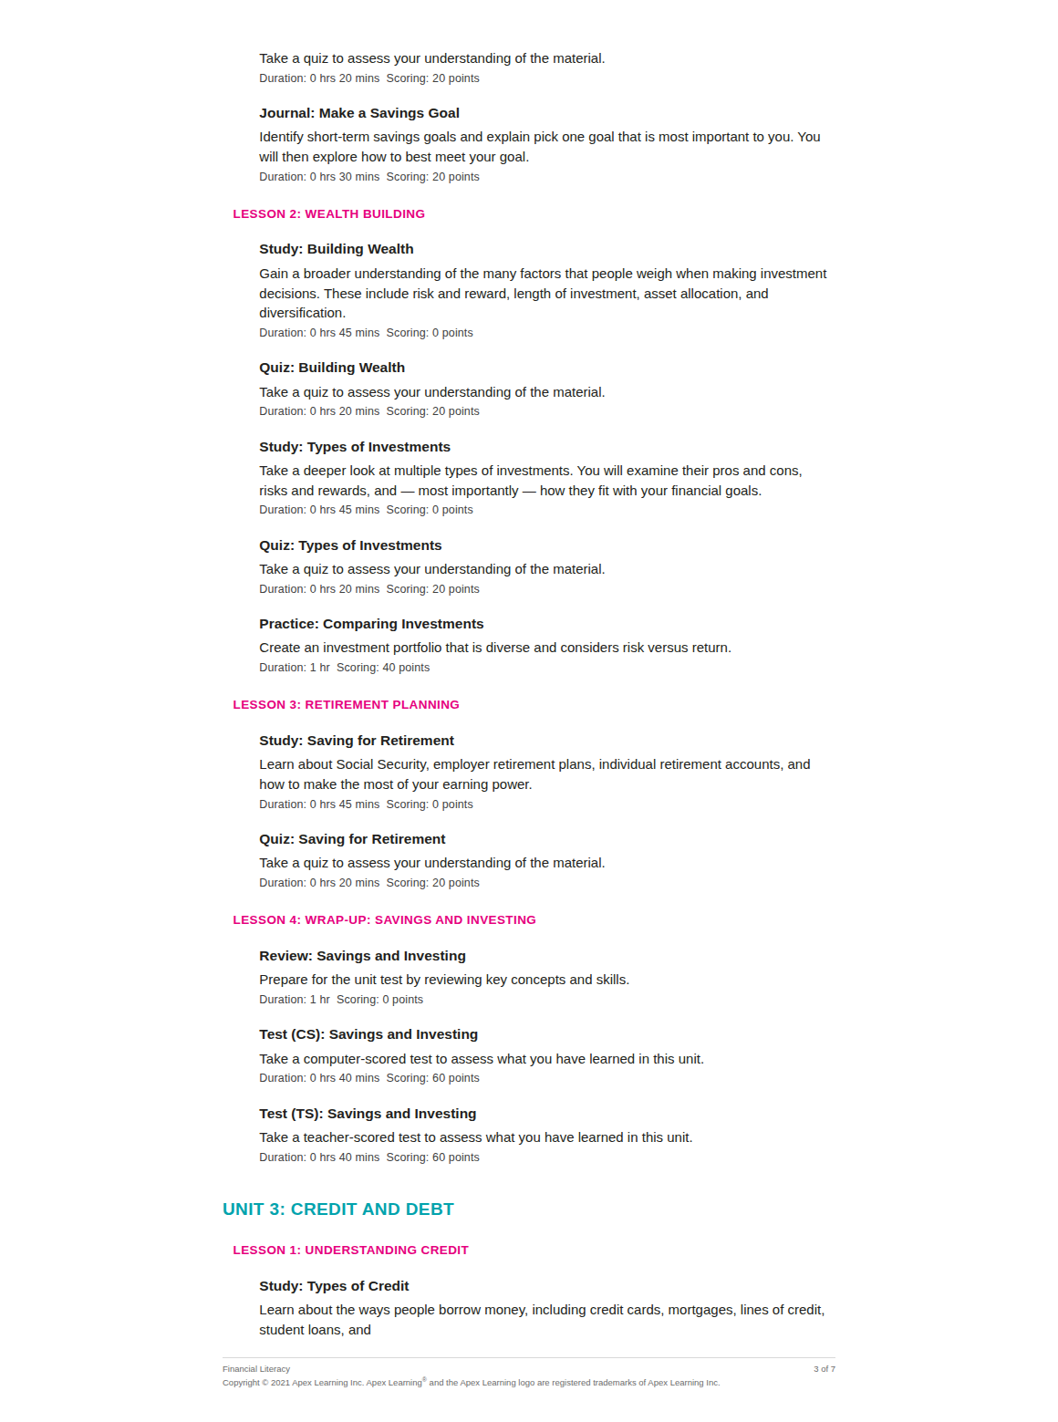Take a quiz to assess your understanding of the material.
Duration: 0 hrs 20 mins Scoring: 20 points
Journal: Make a Savings Goal
Identify short-term savings goals and explain pick one goal that is most important to you. You will then explore how to best meet your goal.
Duration: 0 hrs 30 mins Scoring: 20 points
Lesson 2: Wealth Building
Study: Building Wealth
Gain a broader understanding of the many factors that people weigh when making investment decisions. These include risk and reward, length of investment, asset allocation, and diversification.
Duration: 0 hrs 45 mins Scoring: 0 points
Quiz: Building Wealth
Take a quiz to assess your understanding of the material.
Duration: 0 hrs 20 mins Scoring: 20 points
Study: Types of Investments
Take a deeper look at multiple types of investments. You will examine their pros and cons, risks and rewards, and — most importantly — how they fit with your financial goals.
Duration: 0 hrs 45 mins Scoring: 0 points
Quiz: Types of Investments
Take a quiz to assess your understanding of the material.
Duration: 0 hrs 20 mins Scoring: 20 points
Practice: Comparing Investments
Create an investment portfolio that is diverse and considers risk versus return.
Duration: 1 hr Scoring: 40 points
Lesson 3: Retirement Planning
Study: Saving for Retirement
Learn about Social Security, employer retirement plans, individual retirement accounts, and how to make the most of your earning power.
Duration: 0 hrs 45 mins Scoring: 0 points
Quiz: Saving for Retirement
Take a quiz to assess your understanding of the material.
Duration: 0 hrs 20 mins Scoring: 20 points
Lesson 4: Wrap-Up: Savings and Investing
Review: Savings and Investing
Prepare for the unit test by reviewing key concepts and skills.
Duration: 1 hr Scoring: 0 points
Test (CS): Savings and Investing
Take a computer-scored test to assess what you have learned in this unit.
Duration: 0 hrs 40 mins Scoring: 60 points
Test (TS): Savings and Investing
Take a teacher-scored test to assess what you have learned in this unit.
Duration: 0 hrs 40 mins Scoring: 60 points
Unit 3: Credit and Debt
Lesson 1: Understanding Credit
Study: Types of Credit
Learn about the ways people borrow money, including credit cards, mortgages, lines of credit, student loans, and
Financial Literacy
Copyright © 2021 Apex Learning Inc. Apex Learning® and the Apex Learning logo are registered trademarks of Apex Learning Inc.
3 of 7